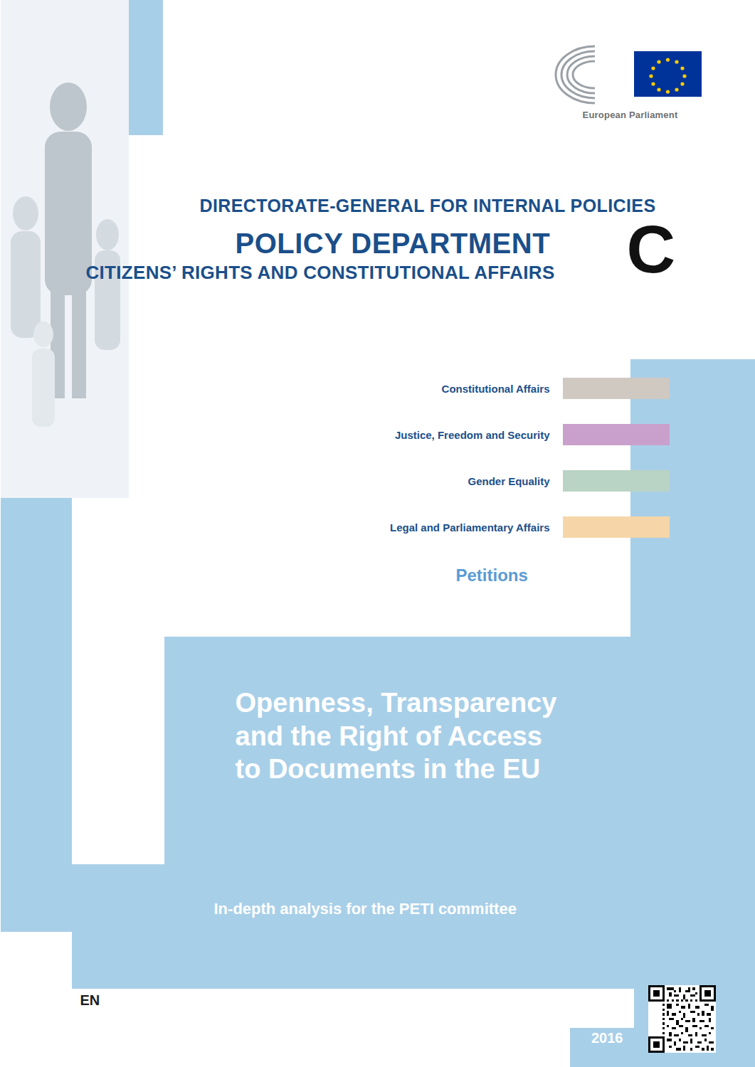European Parliament
DIRECTORATE-GENERAL FOR INTERNAL POLICIES
POLICY DEPARTMENT
CITIZENS’ RIGHTS AND CONSTITUTIONAL AFFAIRS
C
Constitutional Affairs
Justice, Freedom and Security
Gender Equality
Legal and Parliamentary Affairs
Petitions
Openness, Transparency
and the Right of Access
to Documents in the EU
In-depth analysis for the PETI committee
EN
2016